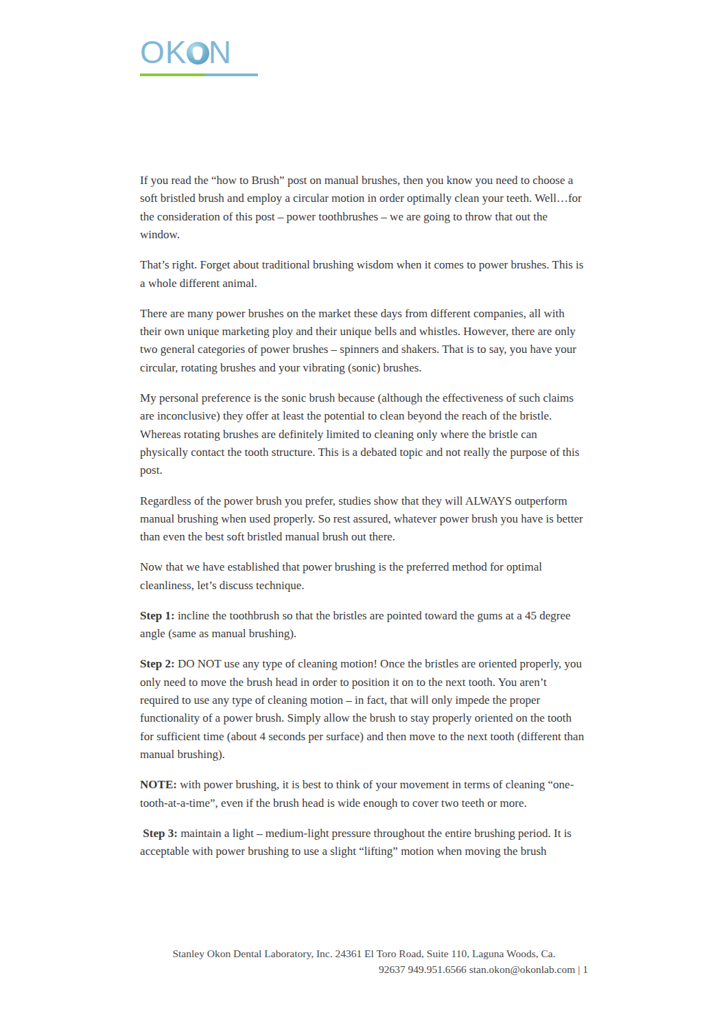OK N
If you read the “how to Brush” post on manual brushes, then you know you need to choose a soft bristled brush and employ a circular motion in order optimally clean your teeth. Well…for the consideration of this post – power toothbrushes – we are going to throw that out the window.
That’s right. Forget about traditional brushing wisdom when it comes to power brushes. This is a whole different animal.
There are many power brushes on the market these days from different companies, all with their own unique marketing ploy and their unique bells and whistles. However, there are only two general categories of power brushes – spinners and shakers. That is to say, you have your circular, rotating brushes and your vibrating (sonic) brushes.
My personal preference is the sonic brush because (although the effectiveness of such claims are inconclusive) they offer at least the potential to clean beyond the reach of the bristle. Whereas rotating brushes are definitely limited to cleaning only where the bristle can physically contact the tooth structure. This is a debated topic and not really the purpose of this post.
Regardless of the power brush you prefer, studies show that they will ALWAYS outperform manual brushing when used properly. So rest assured, whatever power brush you have is better than even the best soft bristled manual brush out there.
Now that we have established that power brushing is the preferred method for optimal cleanliness, let’s discuss technique.
Step 1: incline the toothbrush so that the bristles are pointed toward the gums at a 45 degree angle (same as manual brushing).
Step 2: DO NOT use any type of cleaning motion! Once the bristles are oriented properly, you only need to move the brush head in order to position it on to the next tooth. You aren’t required to use any type of cleaning motion – in fact, that will only impede the proper functionality of a power brush. Simply allow the brush to stay properly oriented on the tooth for sufficient time (about 4 seconds per surface) and then move to the next tooth (different than manual brushing).
NOTE: with power brushing, it is best to think of your movement in terms of cleaning “one-tooth-at-a-time”, even if the brush head is wide enough to cover two teeth or more.
Step 3: maintain a light – medium-light pressure throughout the entire brushing period. It is acceptable with power brushing to use a slight “lifting” motion when moving the brush
Stanley Okon Dental Laboratory, Inc. 24361 El Toro Road, Suite 110, Laguna Woods, Ca. 92637 949.951.6566 stan.okon@okonlab.com | 1